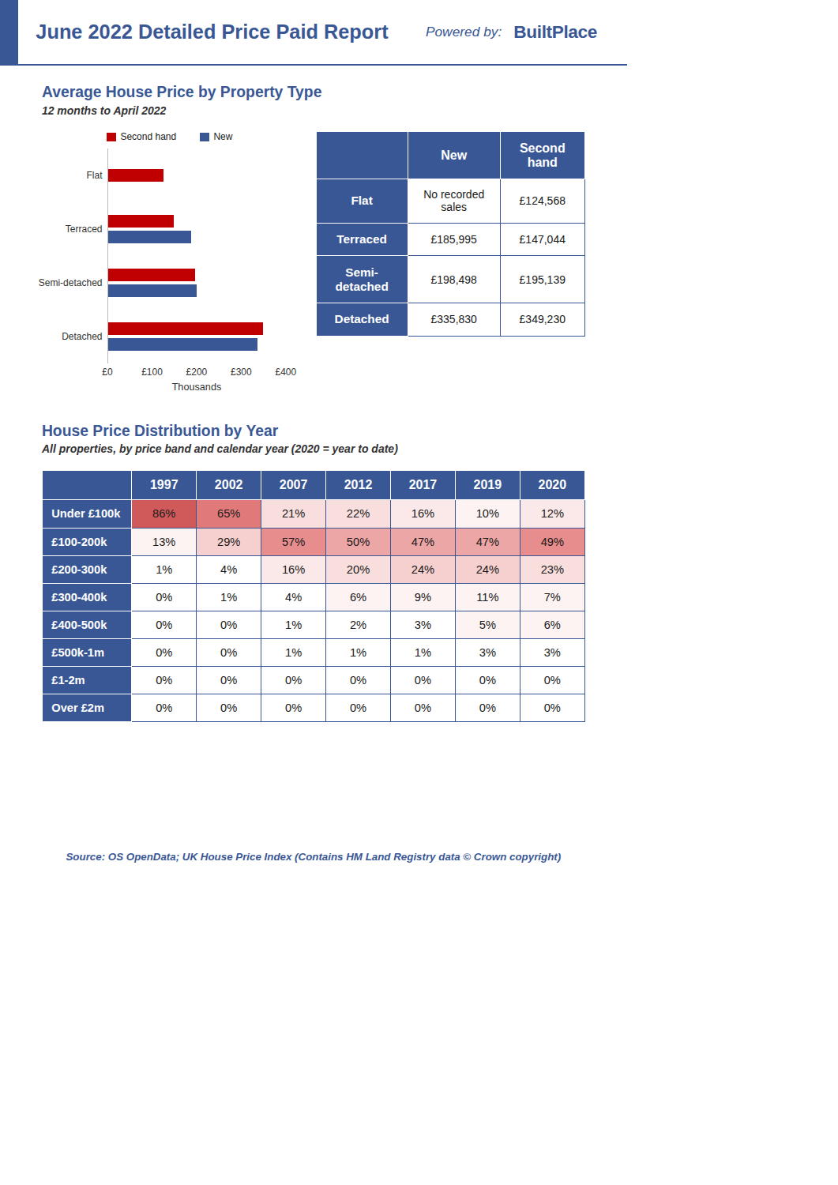June 2022 Detailed Price Paid Report
Powered by: BuiltPlace
Average House Price by Property Type
12 months to April 2022
Second hand New
Flat
Terraced
Semi-detached
Detached
£0 £100 £200 £300 £400
Thousands
| | New | Second hand |
| --- | --- | --- |
| Flat | No recorded sales | £124,568 |
| Terraced | £185,995 | £147,044 |
| Semi-detached | £198,498 | £195,139 |
| Detached | £335,830 | £349,230 |
House Price Distribution by Year
All properties, by price band and calendar year (2020 = year to date)
| | 1997 | 2002 | 2007 | 2012 | 2017 | 2019 | 2020 |
| --- | --- | --- | --- | --- | --- | --- | --- |
| Under £100k | 86% | 65% | 21% | 22% | 16% | 10% | 12% |
| £100-200k | 13% | 29% | 57% | 50% | 47% | 47% | 49% |
| £200-300k | 1% | 4% | 16% | 20% | 24% | 24% | 23% |
| £300-400k | 0% | 1% | 4% | 6% | 9% | 11% | 7% |
| £400-500k | 0% | 0% | 1% | 2% | 3% | 5% | 6% |
| £500k-1m | 0% | 0% | 1% | 1% | 1% | 3% | 3% |
| £1-2m | 0% | 0% | 0% | 0% | 0% | 0% | 0% |
| Over £2m | 0% | 0% | 0% | 0% | 0% | 0% | 0% |
Source: OS OpenData; UK House Price Index (Contains HM Land Registry data © Crown copyright)